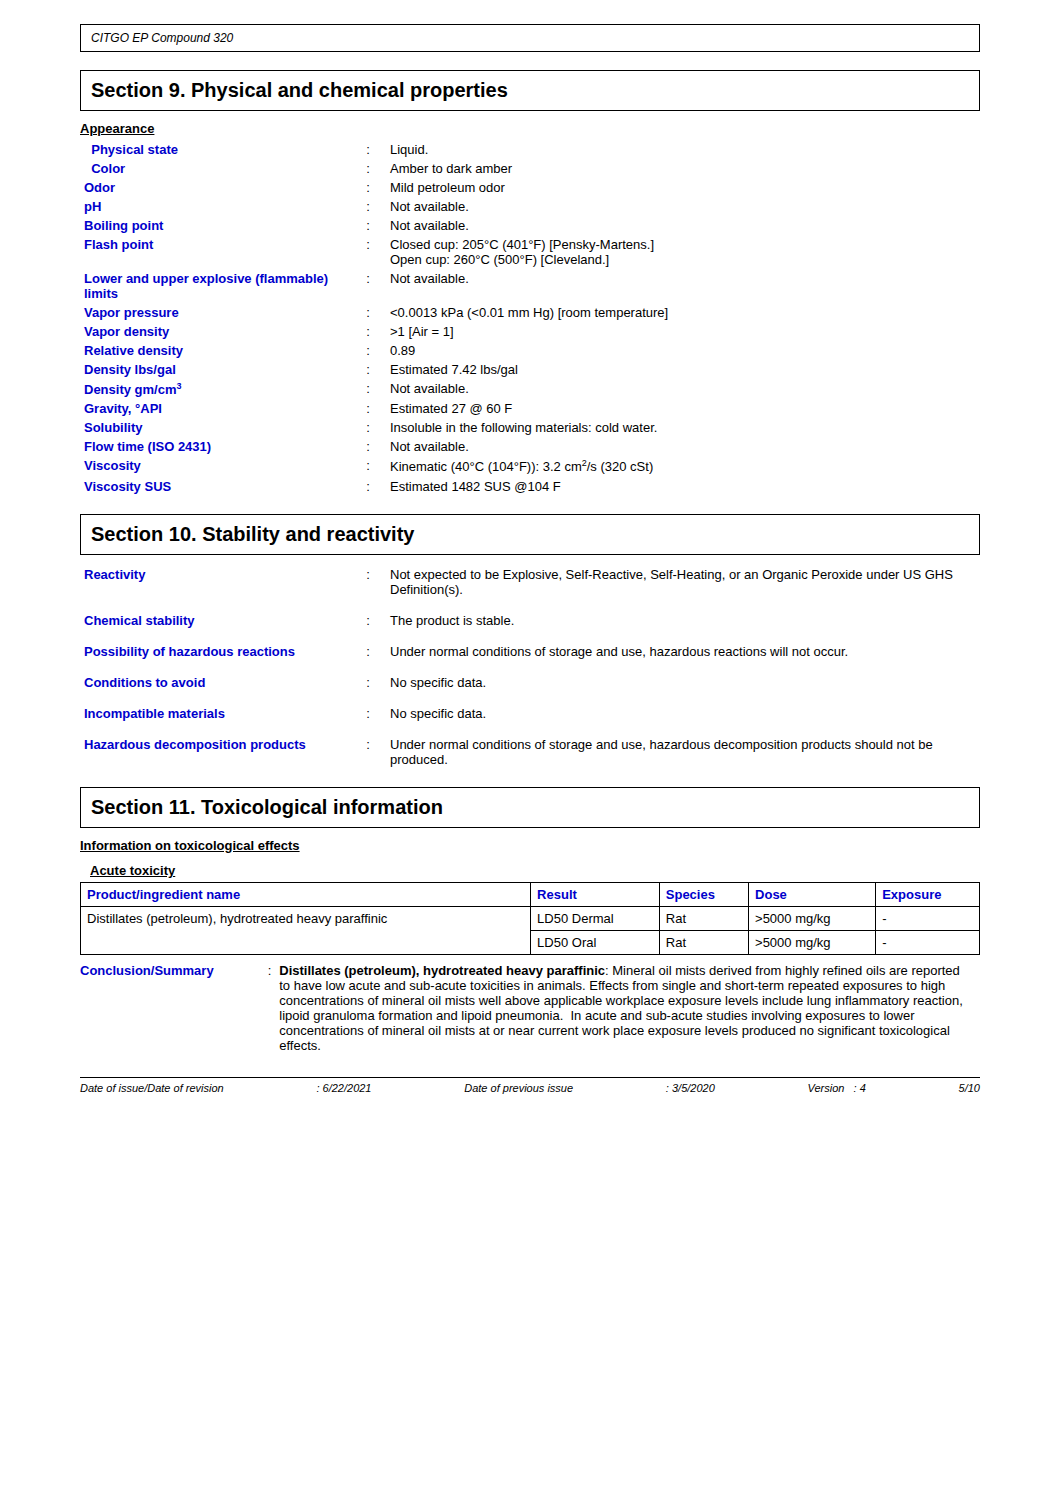CITGO EP Compound 320
Section 9. Physical and chemical properties
Appearance
| Physical state | : | Liquid. |
| Color | : | Amber to dark amber |
| Odor | : | Mild petroleum odor |
| pH | : | Not available. |
| Boiling point | : | Not available. |
| Flash point | : | Closed cup: 205°C (401°F) [Pensky-Martens.] Open cup: 260°C (500°F) [Cleveland.] |
| Lower and upper explosive (flammable) limits | : | Not available. |
| Vapor pressure | : | <0.0013 kPa (<0.01 mm Hg) [room temperature] |
| Vapor density | : | >1 [Air = 1] |
| Relative density | : | 0.89 |
| Density lbs/gal | : | Estimated 7.42 lbs/gal |
| Density gm/cm 3 | : | Not available. |
| Gravity, °API | : | Estimated 27 @ 60 F |
| Solubility | : | Insoluble in the following materials: cold water. |
| Flow time (ISO 2431) | : | Not available. |
| Viscosity | : | Kinematic (40°C (104°F)): 3.2 cm 2 /s (320 cSt) |
| Viscosity SUS | : | Estimated 1482 SUS @104 F |
Section 10. Stability and reactivity
| Reactivity | : | Not expected to be Explosive, Self-Reactive, Self-Heating, or an Organic Peroxide under US GHS Definition(s). |
| Chemical stability | : | The product is stable. |
| Possibility of hazardous reactions | : | Under normal conditions of storage and use, hazardous reactions will not occur. |
| Conditions to avoid | : | No specific data. |
| Incompatible materials | : | No specific data. |
| Hazardous decomposition products | : | Under normal conditions of storage and use, hazardous decomposition products should not be produced. |
Section 11. Toxicological information
Information on toxicological effects
Acute toxicity
| Product/ingredient name | Result | Species | Dose | Exposure |
| --- | --- | --- | --- | --- |
| Distillates (petroleum), hydrotreated heavy paraffinic | LD50 Dermal | Rat | >5000 mg/kg | - |
| LD50 Oral | Rat | >5000 mg/kg | - |
Conclusion/Summary : Distillates (petroleum), hydrotreated heavy paraffinic: Mineral oil mists derived from highly refined oils are reported to have low acute and sub-acute toxicities in animals. Effects from single and short-term repeated exposures to high concentrations of mineral oil mists well above applicable workplace exposure levels include lung inflammatory reaction, lipoid granuloma formation and lipoid pneumonia. In acute and sub-acute studies involving exposures to lower concentrations of mineral oil mists at or near current work place exposure levels produced no significant toxicological effects.
Date of issue/Date of revision : 6/22/2021 Date of previous issue : 3/5/2020 Version : 4 5/10